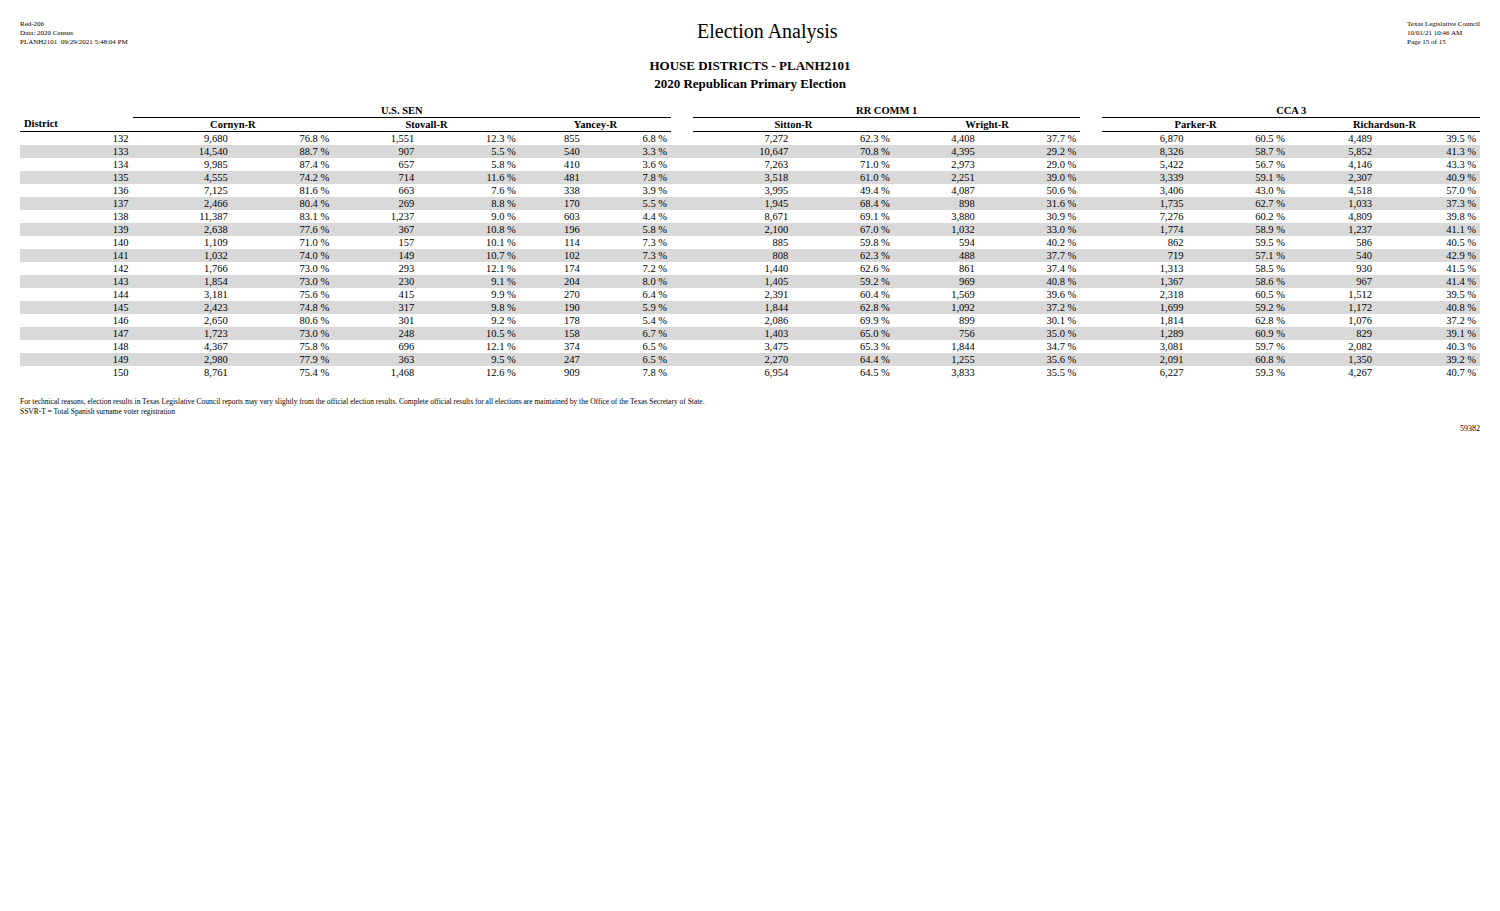Red-206
Data: 2020 Census
PLANH2101 09/29/2021 5:48:04 PM
Texas Legislative Council
10/01/21 10:46 AM
Page 15 of 15
Election Analysis
HOUSE DISTRICTS - PLANH2101
2020 Republican Primary Election
| | U.S. SEN | | RR COMM 1 | | CCA 3 |
| --- | --- | --- | --- | --- | --- |
| District | Cornyn-R | Stovall-R | Yancey-R | | Sitton-R | Wright-R | | Parker-R | Richardson-R |
| 132 | 9,680 | 76.8 % | 1,551 | 12.3 % | 855 | 6.8 % | | 7,272 | 62.3 % | 4,408 | 37.7 % | | 6,870 | 60.5 % | 4,489 | 39.5 % |
| 133 | 14,540 | 88.7 % | 907 | 5.5 % | 540 | 3.3 % | | 10,647 | 70.8 % | 4,395 | 29.2 % | | 8,326 | 58.7 % | 5,852 | 41.3 % |
| 134 | 9,985 | 87.4 % | 657 | 5.8 % | 410 | 3.6 % | | 7,263 | 71.0 % | 2,973 | 29.0 % | | 5,422 | 56.7 % | 4,146 | 43.3 % |
| 135 | 4,555 | 74.2 % | 714 | 11.6 % | 481 | 7.8 % | | 3,518 | 61.0 % | 2,251 | 39.0 % | | 3,339 | 59.1 % | 2,307 | 40.9 % |
| 136 | 7,125 | 81.6 % | 663 | 7.6 % | 338 | 3.9 % | | 3,995 | 49.4 % | 4,087 | 50.6 % | | 3,406 | 43.0 % | 4,518 | 57.0 % |
| 137 | 2,466 | 80.4 % | 269 | 8.8 % | 170 | 5.5 % | | 1,945 | 68.4 % | 898 | 31.6 % | | 1,735 | 62.7 % | 1,033 | 37.3 % |
| 138 | 11,387 | 83.1 % | 1,237 | 9.0 % | 603 | 4.4 % | | 8,671 | 69.1 % | 3,880 | 30.9 % | | 7,276 | 60.2 % | 4,809 | 39.8 % |
| 139 | 2,638 | 77.6 % | 367 | 10.8 % | 196 | 5.8 % | | 2,100 | 67.0 % | 1,032 | 33.0 % | | 1,774 | 58.9 % | 1,237 | 41.1 % |
| 140 | 1,109 | 71.0 % | 157 | 10.1 % | 114 | 7.3 % | | 885 | 59.8 % | 594 | 40.2 % | | 862 | 59.5 % | 586 | 40.5 % |
| 141 | 1,032 | 74.0 % | 149 | 10.7 % | 102 | 7.3 % | | 808 | 62.3 % | 488 | 37.7 % | | 719 | 57.1 % | 540 | 42.9 % |
| 142 | 1,766 | 73.0 % | 293 | 12.1 % | 174 | 7.2 % | | 1,440 | 62.6 % | 861 | 37.4 % | | 1,313 | 58.5 % | 930 | 41.5 % |
| 143 | 1,854 | 73.0 % | 230 | 9.1 % | 204 | 8.0 % | | 1,405 | 59.2 % | 969 | 40.8 % | | 1,367 | 58.6 % | 967 | 41.4 % |
| 144 | 3,181 | 75.6 % | 415 | 9.9 % | 270 | 6.4 % | | 2,391 | 60.4 % | 1,569 | 39.6 % | | 2,318 | 60.5 % | 1,512 | 39.5 % |
| 145 | 2,423 | 74.8 % | 317 | 9.8 % | 190 | 5.9 % | | 1,844 | 62.8 % | 1,092 | 37.2 % | | 1,699 | 59.2 % | 1,172 | 40.8 % |
| 146 | 2,650 | 80.6 % | 301 | 9.2 % | 178 | 5.4 % | | 2,086 | 69.9 % | 899 | 30.1 % | | 1,814 | 62.8 % | 1,076 | 37.2 % |
| 147 | 1,723 | 73.0 % | 248 | 10.5 % | 158 | 6.7 % | | 1,403 | 65.0 % | 756 | 35.0 % | | 1,289 | 60.9 % | 829 | 39.1 % |
| 148 | 4,367 | 75.8 % | 696 | 12.1 % | 374 | 6.5 % | | 3,475 | 65.3 % | 1,844 | 34.7 % | | 3,081 | 59.7 % | 2,082 | 40.3 % |
| 149 | 2,980 | 77.9 % | 363 | 9.5 % | 247 | 6.5 % | | 2,270 | 64.4 % | 1,255 | 35.6 % | | 2,091 | 60.8 % | 1,350 | 39.2 % |
| 150 | 8,761 | 75.4 % | 1,468 | 12.6 % | 909 | 7.8 % | | 6,954 | 64.5 % | 3,833 | 35.5 % | | 6,227 | 59.3 % | 4,267 | 40.7 % |
For technical reasons, election results in Texas Legislative Council reports may vary slightly from the official election results. Complete official results for all elections are maintained by the Office of the Texas Secretary of State.
SSVR-T = Total Spanish surname voter registration
59382